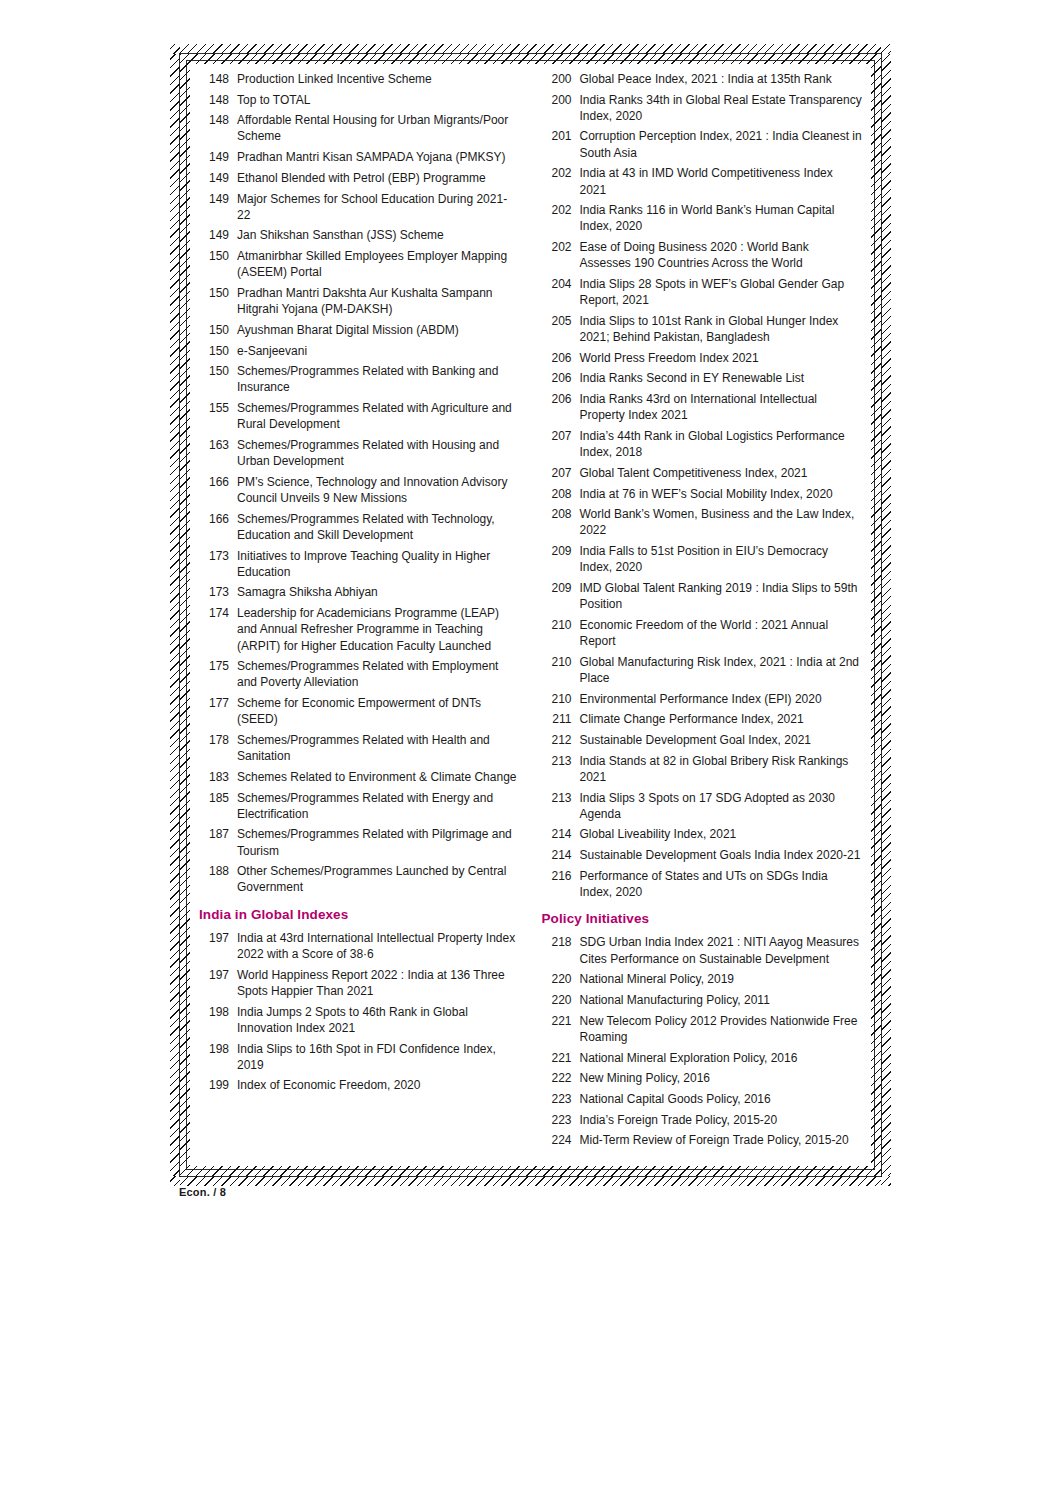148 Production Linked Incentive Scheme
148 Top to TOTAL
148 Affordable Rental Housing for Urban Migrants/Poor Scheme
149 Pradhan Mantri Kisan SAMPADA Yojana (PMKSY)
149 Ethanol Blended with Petrol (EBP) Programme
149 Major Schemes for School Education During 2021-22
149 Jan Shikshan Sansthan (JSS) Scheme
150 Atmanirbhar Skilled Employees Employer Mapping (ASEEM) Portal
150 Pradhan Mantri Dakshta Aur Kushalta Sampann Hitgrahi Yojana (PM-DAKSH)
150 Ayushman Bharat Digital Mission (ABDM)
150 e-Sanjeevani
150 Schemes/Programmes Related with Banking and Insurance
155 Schemes/Programmes Related with Agriculture and Rural Development
163 Schemes/Programmes Related with Housing and Urban Development
166 PM’s Science, Technology and Innovation Advisory Council Unveils 9 New Missions
166 Schemes/Programmes Related with Technology, Education and Skill Development
173 Initiatives to Improve Teaching Quality in Higher Education
173 Samagra Shiksha Abhiyan
174 Leadership for Academicians Programme (LEAP) and Annual Refresher Programme in Teaching (ARPIT) for Higher Education Faculty Launched
175 Schemes/Programmes Related with Employment and Poverty Alleviation
177 Scheme for Economic Empowerment of DNTs (SEED)
178 Schemes/Programmes Related with Health and Sanitation
183 Schemes Related to Environment & Climate Change
185 Schemes/Programmes Related with Energy and Electrification
187 Schemes/Programmes Related with Pilgrimage and Tourism
188 Other Schemes/Programmes Launched by Central Government
India in Global Indexes
197 India at 43rd International Intellectual Property Index 2022 with a Score of 38·6
197 World Happiness Report 2022 : India at 136 Three Spots Happier Than 2021
198 India Jumps 2 Spots to 46th Rank in Global Innovation Index 2021
198 India Slips to 16th Spot in FDI Confidence Index, 2019
199 Index of Economic Freedom, 2020
200 Global Peace Index, 2021 : India at 135th Rank
200 India Ranks 34th in Global Real Estate Transparency Index, 2020
201 Corruption Perception Index, 2021 : India Cleanest in South Asia
202 India at 43 in IMD World Competitiveness Index 2021
202 India Ranks 116 in World Bank’s Human Capital Index, 2020
202 Ease of Doing Business 2020 : World Bank Assesses 190 Countries Across the World
204 India Slips 28 Spots in WEF’s Global Gender Gap Report, 2021
205 India Slips to 101st Rank in Global Hunger Index 2021; Behind Pakistan, Bangladesh
206 World Press Freedom Index 2021
206 India Ranks Second in EY Renewable List
206 India Ranks 43rd on International Intellectual Property Index 2021
207 India’s 44th Rank in Global Logistics Performance Index, 2018
207 Global Talent Competitiveness Index, 2021
208 India at 76 in WEF’s Social Mobility Index, 2020
208 World Bank’s Women, Business and the Law Index, 2022
209 India Falls to 51st Position in EIU’s Democracy Index, 2020
209 IMD Global Talent Ranking 2019 : India Slips to 59th Position
210 Economic Freedom of the World : 2021 Annual Report
210 Global Manufacturing Risk Index, 2021 : India at 2nd Place
210 Environmental Performance Index (EPI) 2020
211 Climate Change Performance Index, 2021
212 Sustainable Development Goal Index, 2021
213 India Stands at 82 in Global Bribery Risk Rankings 2021
213 India Slips 3 Spots on 17 SDG Adopted as 2030 Agenda
214 Global Liveability Index, 2021
214 Sustainable Development Goals India Index 2020-21
216 Performance of States and UTs on SDGs India Index, 2020
Policy Initiatives
218 SDG Urban India Index 2021 : NITI Aayog Measures Cites Performance on Sustainable Develpment
220 National Mineral Policy, 2019
220 National Manufacturing Policy, 2011
221 New Telecom Policy 2012 Provides Nationwide Free Roaming
221 National Mineral Exploration Policy, 2016
222 New Mining Policy, 2016
223 National Capital Goods Policy, 2016
223 India’s Foreign Trade Policy, 2015-20
224 Mid-Term Review of Foreign Trade Policy, 2015-20
Econ. / 8